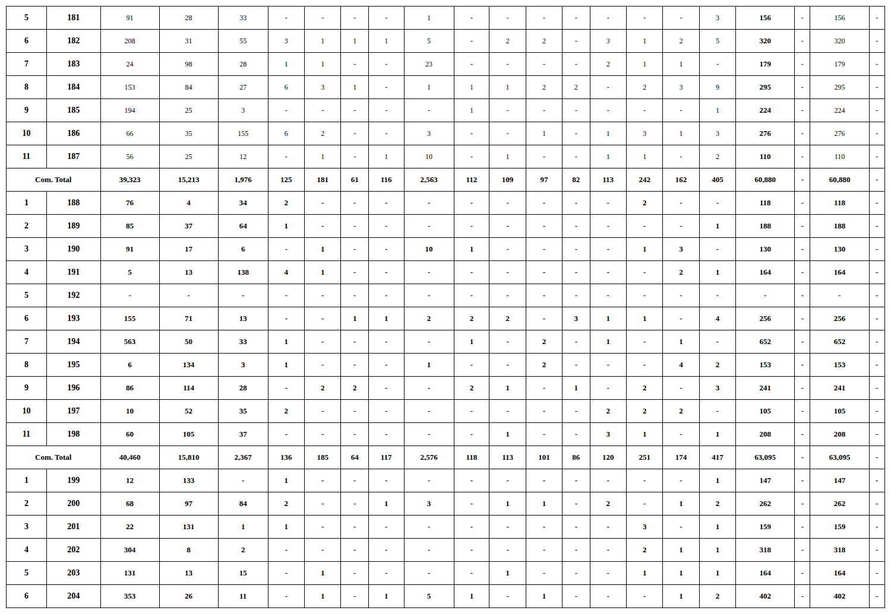| 5 | 181 | 91 | 28 | 33 | - | - | - | - | 1 | - | - | - | - | - | - | - | 3 | 156 | - | 156 | - |
| 6 | 182 | 208 | 31 | 55 | 3 | 1 | 1 | 1 | 5 | - | 2 | 2 | - | 3 | 1 | 2 | 5 | 320 | - | 320 | - |
| 7 | 183 | 24 | 98 | 28 | 1 | 1 | - | - | 23 | - | - | - | - | 2 | 1 | 1 | - | 179 | - | 179 | - |
| 8 | 184 | 153 | 84 | 27 | 6 | 3 | 1 | - | 1 | 1 | 1 | 2 | 2 | - | 2 | 3 | 9 | 295 | - | 295 | - |
| 9 | 185 | 194 | 25 | 3 | - | - | - | - | - | 1 | - | - | - | - | - | - | 1 | 224 | - | 224 | - |
| 10 | 186 | 66 | 35 | 155 | 6 | 2 | - | - | 3 | - | - | 1 | - | 1 | 3 | 1 | 3 | 276 | - | 276 | - |
| 11 | 187 | 56 | 25 | 12 | - | 1 | - | 1 | 10 | - | 1 | - | - | 1 | 1 | - | 2 | 110 | - | 110 | - |
| Com. Total | 39,323 | 15,213 | 1,976 | 125 | 181 | 61 | 116 | 2,563 | 112 | 109 | 97 | 82 | 113 | 242 | 162 | 405 | 60,880 | - | 60,880 | - |
| 1 | 188 | 76 | 4 | 34 | 2 | - | - | - | - | - | - | - | - | - | 2 | - | - | 118 | - | 118 | - |
| 2 | 189 | 85 | 37 | 64 | 1 | - | - | - | - | - | - | - | - | - | - | - | 1 | 188 | - | 188 | - |
| 3 | 190 | 91 | 17 | 6 | - | 1 | - | - | 10 | 1 | - | - | - | - | 1 | 3 | - | 130 | - | 130 | - |
| 4 | 191 | 5 | 13 | 138 | 4 | 1 | - | - | - | - | - | - | - | - | - | 2 | 1 | 164 | - | 164 | - |
| 5 | 192 | - | - | - | - | - | - | - | - | - | - | - | - | - | - | - | - | - | - | - | - |
| 6 | 193 | 155 | 71 | 13 | - | - | 1 | 1 | 2 | 2 | 2 | - | 3 | 1 | 1 | - | 4 | 256 | - | 256 | - |
| 7 | 194 | 563 | 50 | 33 | 1 | - | - | - | - | 1 | - | 2 | - | 1 | - | 1 | - | 652 | - | 652 | - |
| 8 | 195 | 6 | 134 | 3 | 1 | - | - | - | 1 | - | - | 2 | - | - | - | 4 | 2 | 153 | - | 153 | - |
| 9 | 196 | 86 | 114 | 28 | - | 2 | 2 | - | - | 2 | 1 | - | 1 | - | 2 | - | 3 | 241 | - | 241 | - |
| 10 | 197 | 10 | 52 | 35 | 2 | - | - | - | - | - | - | - | - | 2 | 2 | 2 | - | 105 | - | 105 | - |
| 11 | 198 | 60 | 105 | 37 | - | - | - | - | - | - | 1 | - | - | 3 | 1 | - | 1 | 208 | - | 208 | - |
| Com. Total | 40,460 | 15,810 | 2,367 | 136 | 185 | 64 | 117 | 2,576 | 118 | 113 | 101 | 86 | 120 | 251 | 174 | 417 | 63,095 | - | 63,095 | - |
| 1 | 199 | 12 | 133 | - | 1 | - | - | - | - | - | - | - | - | - | - | - | 1 | 147 | - | 147 | - |
| 2 | 200 | 68 | 97 | 84 | 2 | - | - | 1 | 3 | - | 1 | 1 | - | 2 | - | 1 | 2 | 262 | - | 262 | - |
| 3 | 201 | 22 | 131 | 1 | 1 | - | - | - | - | - | - | - | - | - | 3 | - | 1 | 159 | - | 159 | - |
| 4 | 202 | 304 | 8 | 2 | - | - | - | - | - | - | - | - | - | - | 2 | 1 | 1 | 318 | - | 318 | - |
| 5 | 203 | 131 | 13 | 15 | - | 1 | - | - | - | - | 1 | - | - | - | 1 | 1 | 1 | 164 | - | 164 | - |
| 6 | 204 | 353 | 26 | 11 | - | 1 | - | 1 | 5 | 1 | - | 1 | - | - | - | 1 | 2 | 402 | - | 402 | - |